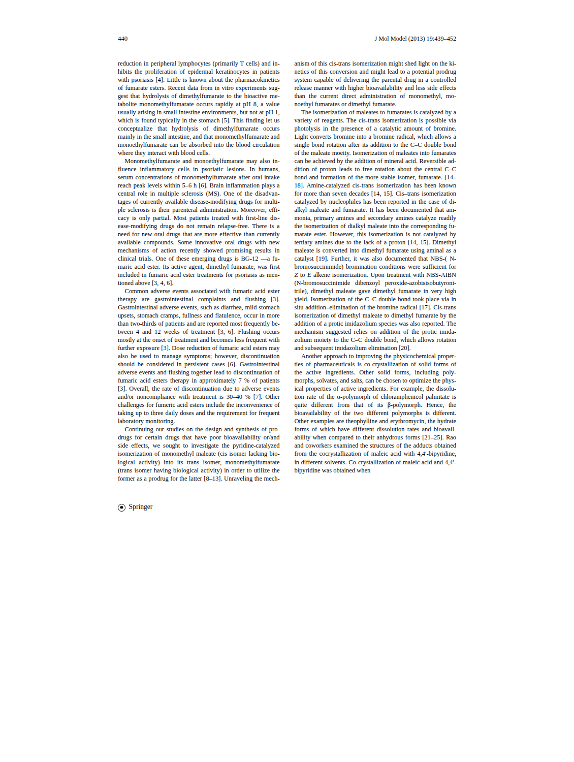440 J Mol Model (2013) 19:439–452
reduction in peripheral lymphocytes (primarily T cells) and inhibits the proliferation of epidermal keratinocytes in patients with psoriasis [4]. Little is known about the pharmacokinetics of fumarate esters. Recent data from in vitro experiments suggest that hydrolysis of dimethylfumarate to the bioactive metabolite monomethylfumarate occurs rapidly at pH 8, a value usually arising in small intestine environments, but not at pH 1, which is found typically in the stomach [5]. This finding let us conceptualize that hydrolysis of dimethylfumarate occurs mainly in the small intestine, and that monomethylfumarate and monoethylfumarate can be absorbed into the blood circulation where they interact with blood cells.
Monomethylfumarate and monoethylfumarate may also influence inflammatory cells in psoriatic lesions. In humans, serum concentrations of monomethylfumarate after oral intake reach peak levels within 5–6 h [6]. Brain inflammation plays a central role in multiple sclerosis (MS). One of the disadvantages of currently available disease-modifying drugs for multiple sclerosis is their parenteral administration. Moreover, efficacy is only partial. Most patients treated with first-line disease-modifying drugs do not remain relapse-free. There is a need for new oral drugs that are more effective than currently available compounds. Some innovative oral drugs with new mechanisms of action recently showed promising results in clinical trials. One of these emerging drugs is BG-12 —a fumaric acid ester. Its active agent, dimethyl fumarate, was first included in fumaric acid ester treatments for psoriasis as mentioned above [3, 4, 6].
Common adverse events associated with fumaric acid ester therapy are gastrointestinal complaints and flushing [3]. Gastrointestinal adverse events, such as diarrhea, mild stomach upsets, stomach cramps, fullness and flatulence, occur in more than two-thirds of patients and are reported most frequently between 4 and 12 weeks of treatment [3, 6]. Flushing occurs mostly at the onset of treatment and becomes less frequent with further exposure [3]. Dose reduction of fumaric acid esters may also be used to manage symptoms; however, discontinuation should be considered in persistent cases [6]. Gastrointestinal adverse events and flushing together lead to discontinuation of fumaric acid esters therapy in approximately 7 % of patients [3]. Overall, the rate of discontinuation due to adverse events and/or noncompliance with treatment is 30–40 % [7]. Other challenges for fumeric acid esters include the inconvenience of taking up to three daily doses and the requirement for frequent laboratory monitoring.
Continuing our studies on the design and synthesis of prodrugs for certain drugs that have poor bioavailability or/and side effects, we sought to investigate the pyridine-catalyzed isomerization of monomethyl maleate (cis isomer lacking biological activity) into its trans isomer, monomethylfumarate (trans isomer having biological activity) in order to utilize the former as a prodrug for the latter [8–13]. Unraveling the mechanism of this cis-trans isomerization might shed light on the kinetics of this conversion and might lead to a potential prodrug system capable of delivering the parental drug in a controlled release manner with higher bioavailability and less side effects than the current direct administration of monomethyl, monoethyl fumarates or dimethyl fumarate.
The isomerization of maleates to fumarates is catalyzed by a variety of reagents. The cis-trans isomerization is possible via photolysis in the presence of a catalytic amount of bromine. Light converts bromine into a bromine radical, which allows a single bond rotation after its addition to the C–C double bond of the maleate moeity. Isomerization of maleates into fumarates can be achieved by the addition of mineral acid. Reversible addition of proton leads to free rotation about the central C–C bond and formation of the more stable isomer, fumarate. [14–18]. Amine-catalyzed cis-trans isomerization has been known for more than seven decades [14, 15]. Cis–trans isomerization catalyzed by nucleophiles has been reported in the case of dialkyl maleate and fumarate. It has been documented that ammonia, primary amines and secondary amines catalyze readily the isomerization of dialkyl maleate into the corresponding fumarate ester. However, this isomerization is not catalyzed by tertiary amines due to the lack of a proton [14, 15]. Dimethyl maleate is converted into dimethyl fumarate using aminal as a catalyst [19]. Further, it was also documented that NBS-( N-bromosuccinimide) bromination conditions were sufficient for Z to E alkene isomerization. Upon treatment with NBS-AIBN (N-bromosuccinimide dibenzoyl peroxide-azobisisobutyronitrile), dimethyl maleate gave dimethyl fumarate in very high yield. Isomerization of the C–C double bond took place via in situ addition–elimination of the bromine radical [17]. Cis-trans isomerization of dimethyl maleate to dimethyl fumarate by the addition of a protic imidazolium species was also reported. The mechanism suggested relies on addition of the protic imidazolium moiety to the C–C double bond, which allows rotation and subsequent imidazolium elimination [20].
Another approach to improving the physicochemical properties of pharmaceuticals is co-crystallization of solid forms of the active ingredients. Other solid forms, including polymorphs, solvates, and salts, can be chosen to optimize the physical properties of active ingredients. For example, the dissolution rate of the α-polymorph of chloramphenicol palmitate is quite different from that of its β-polymorph. Hence, the bioavailability of the two different polymorphs is different. Other examples are theophylline and erythromycin, the hydrate forms of which have different dissolution rates and bioavailability when compared to their anhydrous forms [21–25]. Rao and coworkers examined the structures of the adducts obtained from the cocrystallization of maleic acid with 4,4′-bipyridine, in different solvents. Co-crystallization of maleic acid and 4,4′-bipyridine was obtained when
Springer